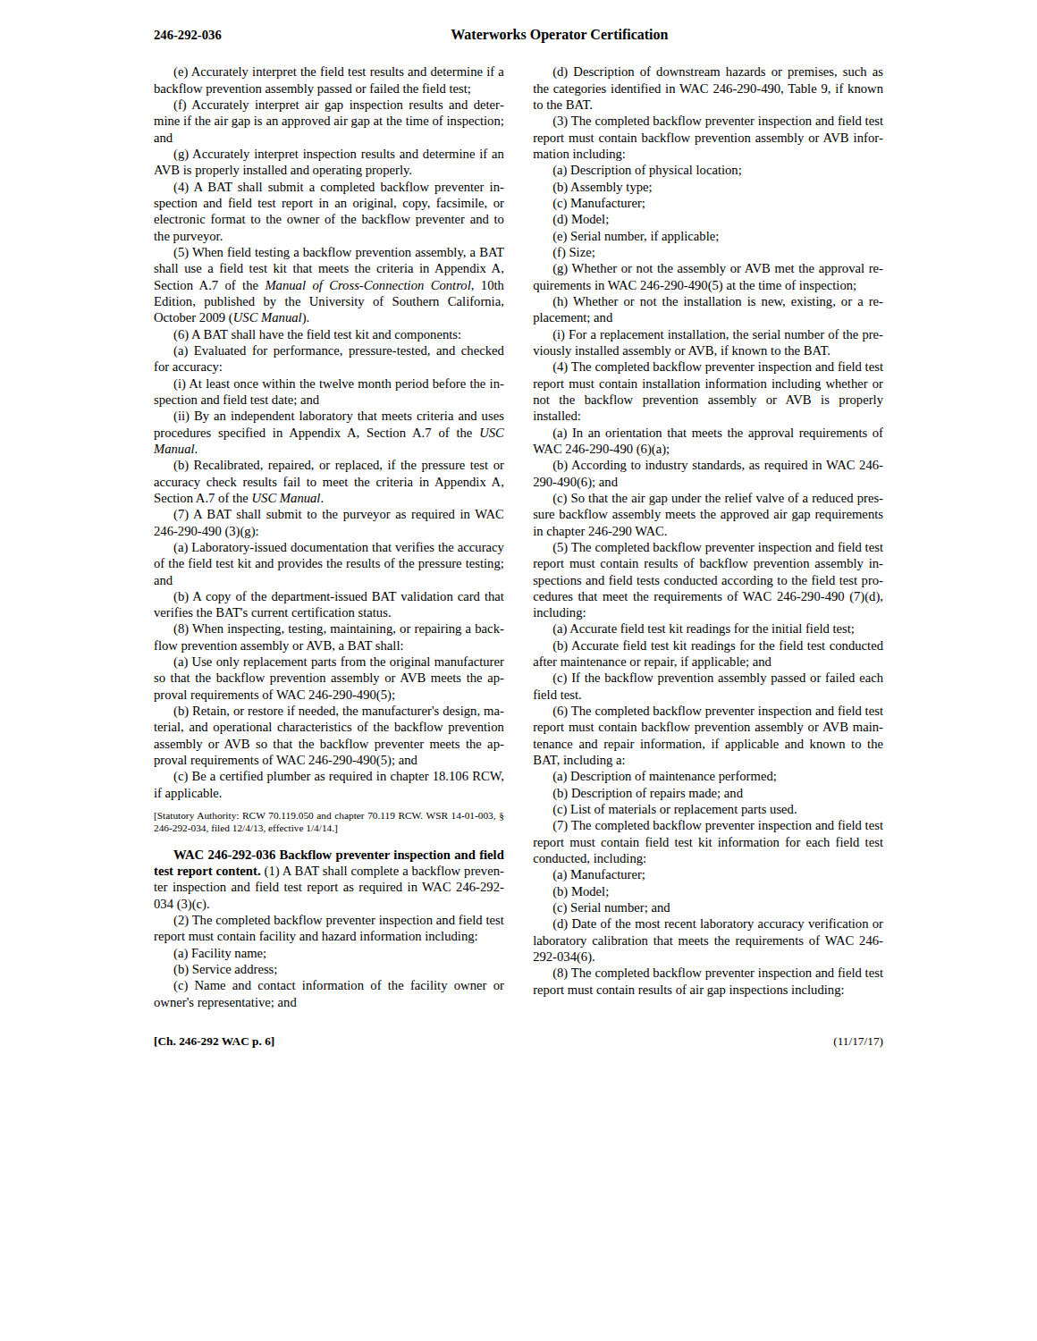246-292-036
Waterworks Operator Certification
(e) Accurately interpret the field test results and determine if a backflow prevention assembly passed or failed the field test;
(f) Accurately interpret air gap inspection results and determine if the air gap is an approved air gap at the time of inspection; and
(g) Accurately interpret inspection results and determine if an AVB is properly installed and operating properly.
(4) A BAT shall submit a completed backflow preventer inspection and field test report in an original, copy, facsimile, or electronic format to the owner of the backflow preventer and to the purveyor.
(5) When field testing a backflow prevention assembly, a BAT shall use a field test kit that meets the criteria in Appendix A, Section A.7 of the Manual of Cross-Connection Control, 10th Edition, published by the University of Southern California, October 2009 (USC Manual).
(6) A BAT shall have the field test kit and components:
(a) Evaluated for performance, pressure-tested, and checked for accuracy:
(i) At least once within the twelve month period before the inspection and field test date; and
(ii) By an independent laboratory that meets criteria and uses procedures specified in Appendix A, Section A.7 of the USC Manual.
(b) Recalibrated, repaired, or replaced, if the pressure test or accuracy check results fail to meet the criteria in Appendix A, Section A.7 of the USC Manual.
(7) A BAT shall submit to the purveyor as required in WAC 246-290-490 (3)(g):
(a) Laboratory-issued documentation that verifies the accuracy of the field test kit and provides the results of the pressure testing; and
(b) A copy of the department-issued BAT validation card that verifies the BAT's current certification status.
(8) When inspecting, testing, maintaining, or repairing a backflow prevention assembly or AVB, a BAT shall:
(a) Use only replacement parts from the original manufacturer so that the backflow prevention assembly or AVB meets the approval requirements of WAC 246-290-490(5);
(b) Retain, or restore if needed, the manufacturer's design, material, and operational characteristics of the backflow prevention assembly or AVB so that the backflow preventer meets the approval requirements of WAC 246-290-490(5); and
(c) Be a certified plumber as required in chapter 18.106 RCW, if applicable.
[Statutory Authority: RCW 70.119.050 and chapter 70.119 RCW. WSR 14-01-003, § 246-292-034, filed 12/4/13, effective 1/4/14.]
WAC 246-292-036 Backflow preventer inspection and field test report content. (1) A BAT shall complete a backflow preventer inspection and field test report as required in WAC 246-292-034 (3)(c).
(2) The completed backflow preventer inspection and field test report must contain facility and hazard information including:
(a) Facility name;
(b) Service address;
(c) Name and contact information of the facility owner or owner's representative; and
(d) Description of downstream hazards or premises, such as the categories identified in WAC 246-290-490, Table 9, if known to the BAT.
(3) The completed backflow preventer inspection and field test report must contain backflow prevention assembly or AVB information including:
(a) Description of physical location;
(b) Assembly type;
(c) Manufacturer;
(d) Model;
(e) Serial number, if applicable;
(f) Size;
(g) Whether or not the assembly or AVB met the approval requirements in WAC 246-290-490(5) at the time of inspection;
(h) Whether or not the installation is new, existing, or a replacement; and
(i) For a replacement installation, the serial number of the previously installed assembly or AVB, if known to the BAT.
(4) The completed backflow preventer inspection and field test report must contain installation information including whether or not the backflow prevention assembly or AVB is properly installed:
(a) In an orientation that meets the approval requirements of WAC 246-290-490 (6)(a);
(b) According to industry standards, as required in WAC 246-290-490(6); and
(c) So that the air gap under the relief valve of a reduced pressure backflow assembly meets the approved air gap requirements in chapter 246-290 WAC.
(5) The completed backflow preventer inspection and field test report must contain results of backflow prevention assembly inspections and field tests conducted according to the field test procedures that meet the requirements of WAC 246-290-490 (7)(d), including:
(a) Accurate field test kit readings for the initial field test;
(b) Accurate field test kit readings for the field test conducted after maintenance or repair, if applicable; and
(c) If the backflow prevention assembly passed or failed each field test.
(6) The completed backflow preventer inspection and field test report must contain backflow prevention assembly or AVB maintenance and repair information, if applicable and known to the BAT, including a:
(a) Description of maintenance performed;
(b) Description of repairs made; and
(c) List of materials or replacement parts used.
(7) The completed backflow preventer inspection and field test report must contain field test kit information for each field test conducted, including:
(a) Manufacturer;
(b) Model;
(c) Serial number; and
(d) Date of the most recent laboratory accuracy verification or laboratory calibration that meets the requirements of WAC 246-292-034(6).
(8) The completed backflow preventer inspection and field test report must contain results of air gap inspections including:
[Ch. 246-292 WAC p. 6]
(11/17/17)